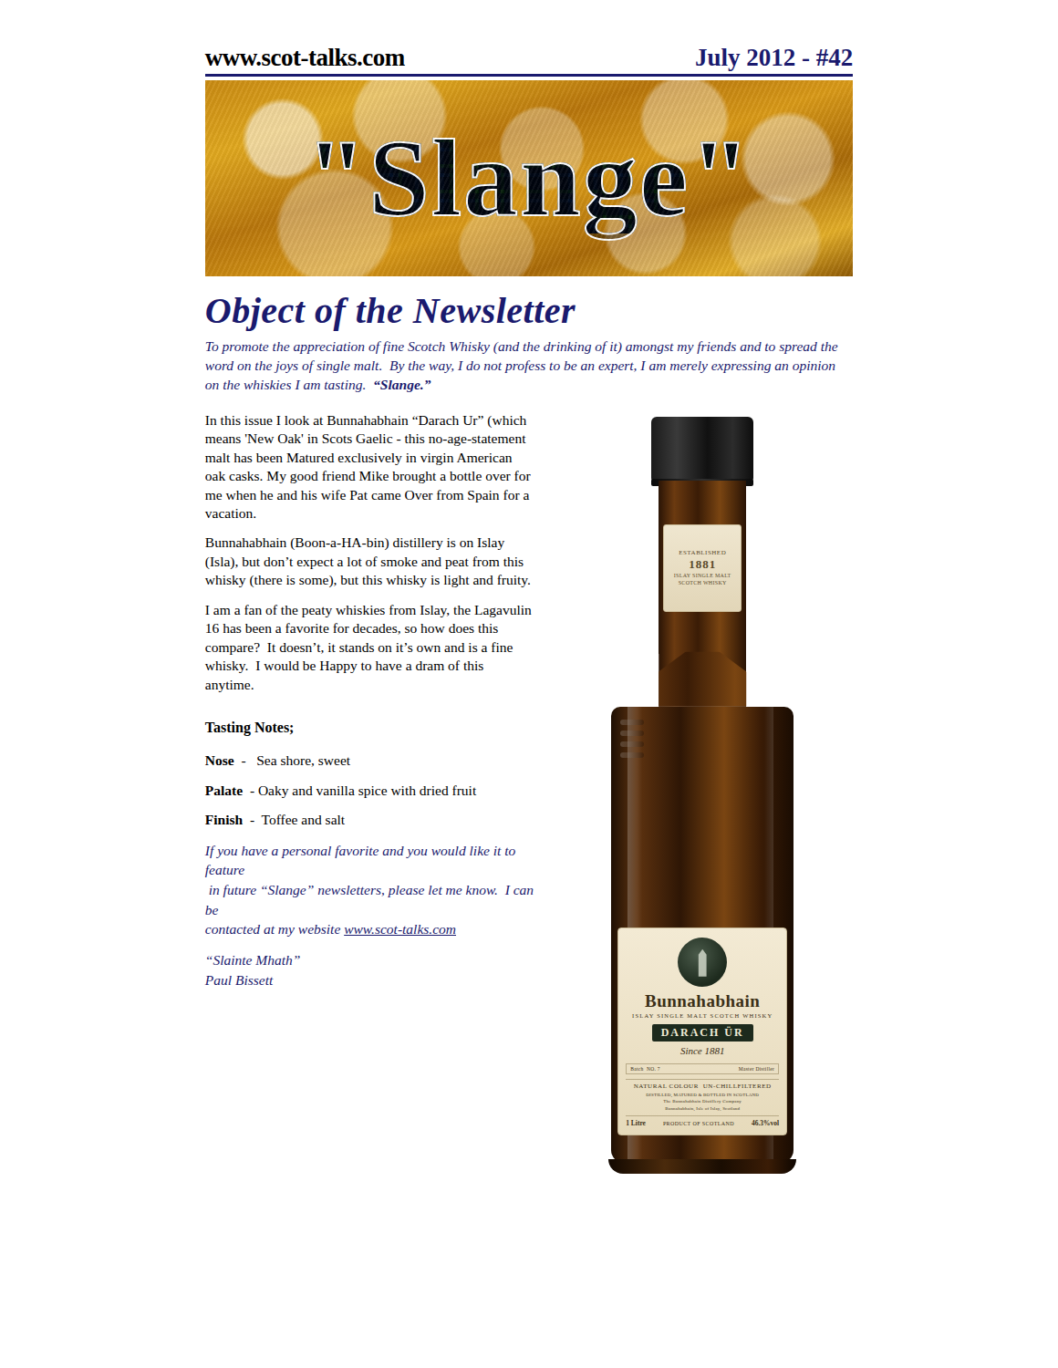www.scot-talks.com
July 2012 - #42
"Slange"
Object of the Newsletter
To promote the appreciation of fine Scotch Whisky (and the drinking of it) amongst my friends and to spread the word on the joys of single malt. By the way, I do not profess to be an expert, I am merely expressing an opinion on the whiskies I am tasting. “Slange.”
In this issue I look at Bunnahabhain “Darach Ur” (which means 'New Oak' in Scots Gaelic - this no-age-statement malt has been Matured exclusively in virgin American oak casks. My good friend Mike brought a bottle over for me when he and his wife Pat came Over from Spain for a vacation.
Bunnahabhain (Boon-a-HA-bin) distillery is on Islay (Isla), but don’t expect a lot of smoke and peat from this whisky (there is some), but this whisky is light and fruity.
I am a fan of the peaty whiskies from Islay, the Lagavulin 16 has been a favorite for decades, so how does this compare? It doesn’t, it stands on it’s own and is a fine whisky. I would be Happy to have a dram of this anytime.
Tasting Notes;
Nose - Sea shore, sweet
Palate - Oaky and vanilla spice with dried fruit
Finish - Toffee and salt
If you have a personal favorite and you would like it to feature
in future “Slange” newsletters, please let me know. I can be
contacted at my website www.scot-talks.com
“Slainte Mhath”
Paul Bissett
ESTABLISHED
1881
ISLAY SINGLE MALT
SCOTCH WHISKY
Bunnahabhain
ISLAY SINGLE MALT SCOTCH WHISKY
DARACH ÜR
Since 1881
Batch NO. 7 Master Distiller
NATURAL COLOUR UN-CHILLFILTERED
DISTILLED, MATURED & BOTTLED IN SCOTLAND
The Bunnahabhain Distillery Company
Bunnahabhain, Isle of Islay, Scotland
1 Litre PRODUCT OF SCOTLAND 46.3%vol